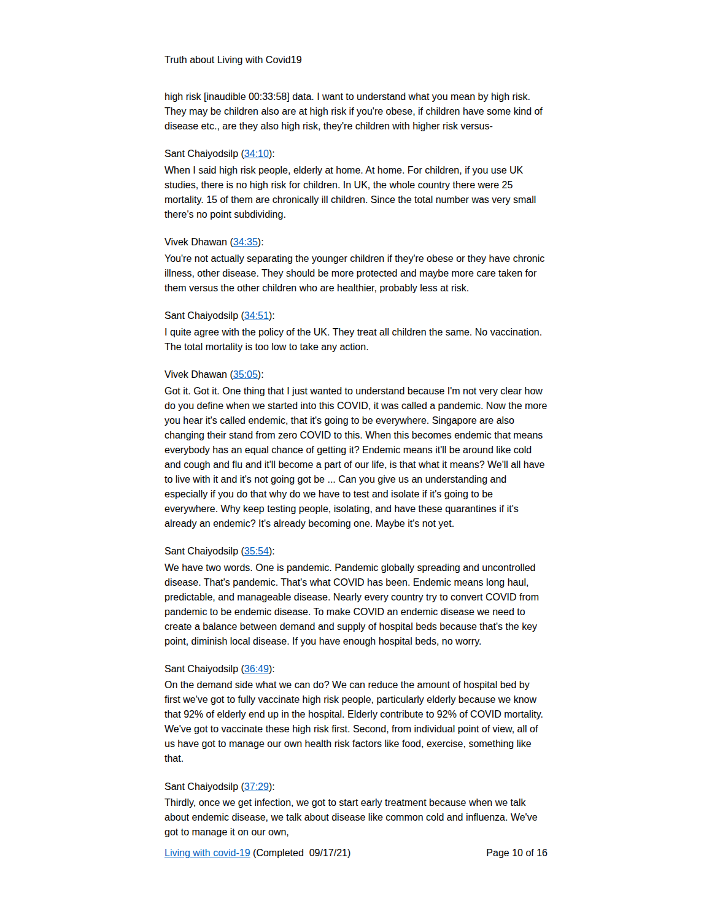Truth about Living with Covid19
high risk [inaudible 00:33:58] data. I want to understand what you mean by high risk. They may be children also are at high risk if you're obese, if children have some kind of disease etc., are they also high risk, they're children with higher risk versus-
Sant Chaiyodsilp (34:10):
When I said high risk people, elderly at home. At home. For children, if you use UK studies, there is no high risk for children. In UK, the whole country there were 25 mortality. 15 of them are chronically ill children. Since the total number was very small there's no point subdividing.
Vivek Dhawan (34:35):
You're not actually separating the younger children if they're obese or they have chronic illness, other disease. They should be more protected and maybe more care taken for them versus the other children who are healthier, probably less at risk.
Sant Chaiyodsilp (34:51):
I quite agree with the policy of the UK. They treat all children the same. No vaccination. The total mortality is too low to take any action.
Vivek Dhawan (35:05):
Got it. Got it. One thing that I just wanted to understand because I'm not very clear how do you define when we started into this COVID, it was called a pandemic. Now the more you hear it's called endemic, that it's going to be everywhere. Singapore are also changing their stand from zero COVID to this. When this becomes endemic that means everybody has an equal chance of getting it? Endemic means it'll be around like cold and cough and flu and it'll become a part of our life, is that what it means? We'll all have to live with it and it's not going got be ... Can you give us an understanding and especially if you do that why do we have to test and isolate if it's going to be everywhere. Why keep testing people, isolating, and have these quarantines if it's already an endemic? It's already becoming one. Maybe it's not yet.
Sant Chaiyodsilp (35:54):
We have two words. One is pandemic. Pandemic globally spreading and uncontrolled disease. That's pandemic. That's what COVID has been. Endemic means long haul, predictable, and manageable disease. Nearly every country try to convert COVID from pandemic to be endemic disease. To make COVID an endemic disease we need to create a balance between demand and supply of hospital beds because that's the key point, diminish local disease. If you have enough hospital beds, no worry.
Sant Chaiyodsilp (36:49):
On the demand side what we can do? We can reduce the amount of hospital bed by first we've got to fully vaccinate high risk people, particularly elderly because we know that 92% of elderly end up in the hospital. Elderly contribute to 92% of COVID mortality. We've got to vaccinate these high risk first. Second, from individual point of view, all of us have got to manage our own health risk factors like food, exercise, something like that.
Sant Chaiyodsilp (37:29):
Thirdly, once we get infection, we got to start early treatment because when we talk about endemic disease, we talk about disease like common cold and influenza. We've got to manage it on our own,
Living with covid-19 (Completed 09/17/21) Page 10 of 16